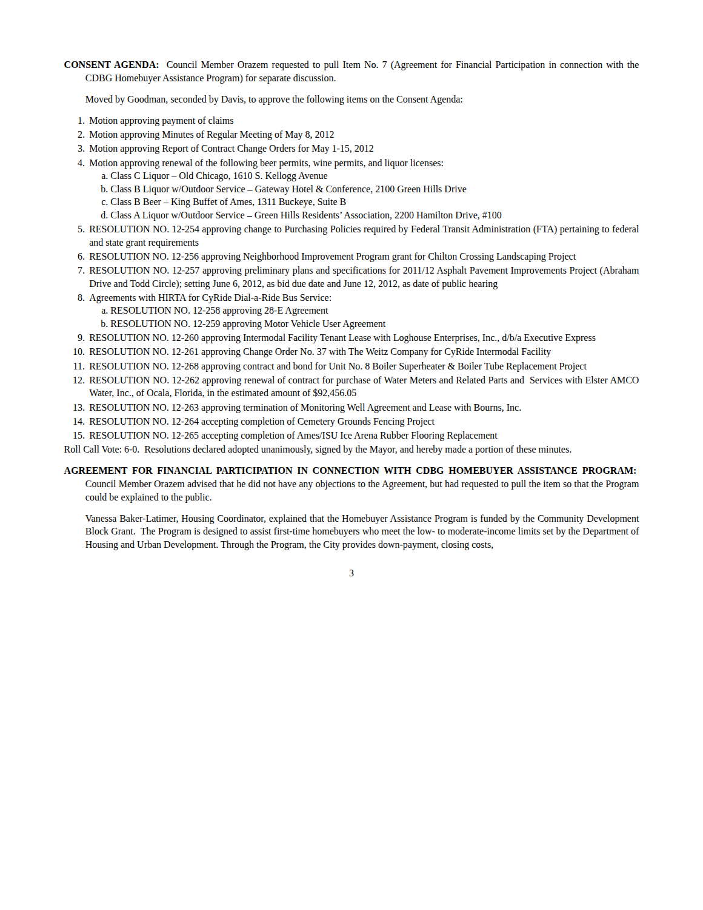CONSENT AGENDA: Council Member Orazem requested to pull Item No. 7 (Agreement for Financial Participation in connection with the CDBG Homebuyer Assistance Program) for separate discussion.
Moved by Goodman, seconded by Davis, to approve the following items on the Consent Agenda:
Motion approving payment of claims
Motion approving Minutes of Regular Meeting of May 8, 2012
Motion approving Report of Contract Change Orders for May 1-15, 2012
Motion approving renewal of the following beer permits, wine permits, and liquor licenses:
Class C Liquor – Old Chicago, 1610 S. Kellogg Avenue
Class B Liquor w/Outdoor Service – Gateway Hotel & Conference, 2100 Green Hills Drive
Class B Beer – King Buffet of Ames, 1311 Buckeye, Suite B
Class A Liquor w/Outdoor Service – Green Hills Residents’ Association, 2200 Hamilton Drive, #100
RESOLUTION NO. 12-254 approving change to Purchasing Policies required by Federal Transit Administration (FTA) pertaining to federal and state grant requirements
RESOLUTION NO. 12-256 approving Neighborhood Improvement Program grant for Chilton Crossing Landscaping Project
RESOLUTION NO. 12-257 approving preliminary plans and specifications for 2011/12 Asphalt Pavement Improvements Project (Abraham Drive and Todd Circle); setting June 6, 2012, as bid due date and June 12, 2012, as date of public hearing
Agreements with HIRTA for CyRide Dial-a-Ride Bus Service:
RESOLUTION NO. 12-258 approving 28-E Agreement
RESOLUTION NO. 12-259 approving Motor Vehicle User Agreement
RESOLUTION NO. 12-260 approving Intermodal Facility Tenant Lease with Loghouse Enterprises, Inc., d/b/a Executive Express
RESOLUTION NO. 12-261 approving Change Order No. 37 with The Weitz Company for CyRide Intermodal Facility
RESOLUTION NO. 12-268 approving contract and bond for Unit No. 8 Boiler Superheater & Boiler Tube Replacement Project
RESOLUTION NO. 12-262 approving renewal of contract for purchase of Water Meters and Related Parts and Services with Elster AMCO Water, Inc., of Ocala, Florida, in the estimated amount of $92,456.05
RESOLUTION NO. 12-263 approving termination of Monitoring Well Agreement and Lease with Bourns, Inc.
RESOLUTION NO. 12-264 accepting completion of Cemetery Grounds Fencing Project
RESOLUTION NO. 12-265 accepting completion of Ames/ISU Ice Arena Rubber Flooring Replacement
Roll Call Vote: 6-0. Resolutions declared adopted unanimously, signed by the Mayor, and hereby made a portion of these minutes.
AGREEMENT FOR FINANCIAL PARTICIPATION IN CONNECTION WITH CDBG HOMEBUYER ASSISTANCE PROGRAM: Council Member Orazem advised that he did not have any objections to the Agreement, but had requested to pull the item so that the Program could be explained to the public.
Vanessa Baker-Latimer, Housing Coordinator, explained that the Homebuyer Assistance Program is funded by the Community Development Block Grant. The Program is designed to assist first-time homebuyers who meet the low- to moderate-income limits set by the Department of Housing and Urban Development. Through the Program, the City provides down-payment, closing costs,
3